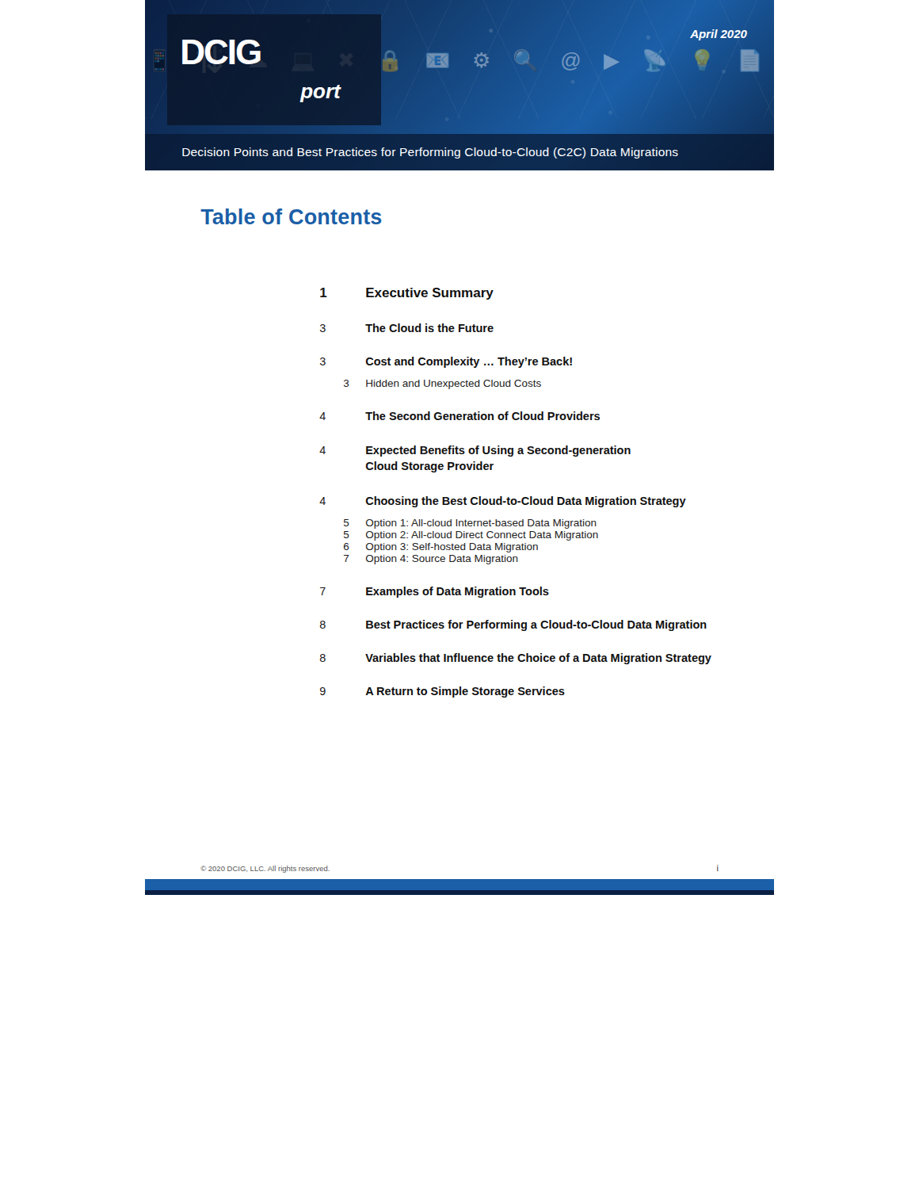✂ 🛒 B 📊 💳 📱 ⇅ ☁ 💻 ✖ 🔒 📧 ⚙ 🔍 @ ▶ 📡 💡 📄 🔑 ✅ 👤 💬 🔗
DCIG
port
April 2020
Decision Points and Best Practices for Performing Cloud-to-Cloud (C2C) Data Migrations
Table of Contents
1
Executive Summary
3
The Cloud is the Future
3
Cost and Complexity … They’re Back!
3
Hidden and Unexpected Cloud Costs
4
The Second Generation of Cloud Providers
4
Expected Benefits of Using a Second-generation
Cloud Storage Provider
4
Choosing the Best Cloud-to-Cloud Data Migration Strategy
5
Option 1: All-cloud Internet-based Data Migration
5
Option 2: All-cloud Direct Connect Data Migration
6
Option 3: Self-hosted Data Migration
7
Option 4: Source Data Migration
7
Examples of Data Migration Tools
8
Best Practices for Performing a Cloud-to-Cloud Data Migration
8
Variables that Influence the Choice of a Data Migration Strategy
9
A Return to Simple Storage Services
© 2020 DCIG, LLC. All rights reserved.
i